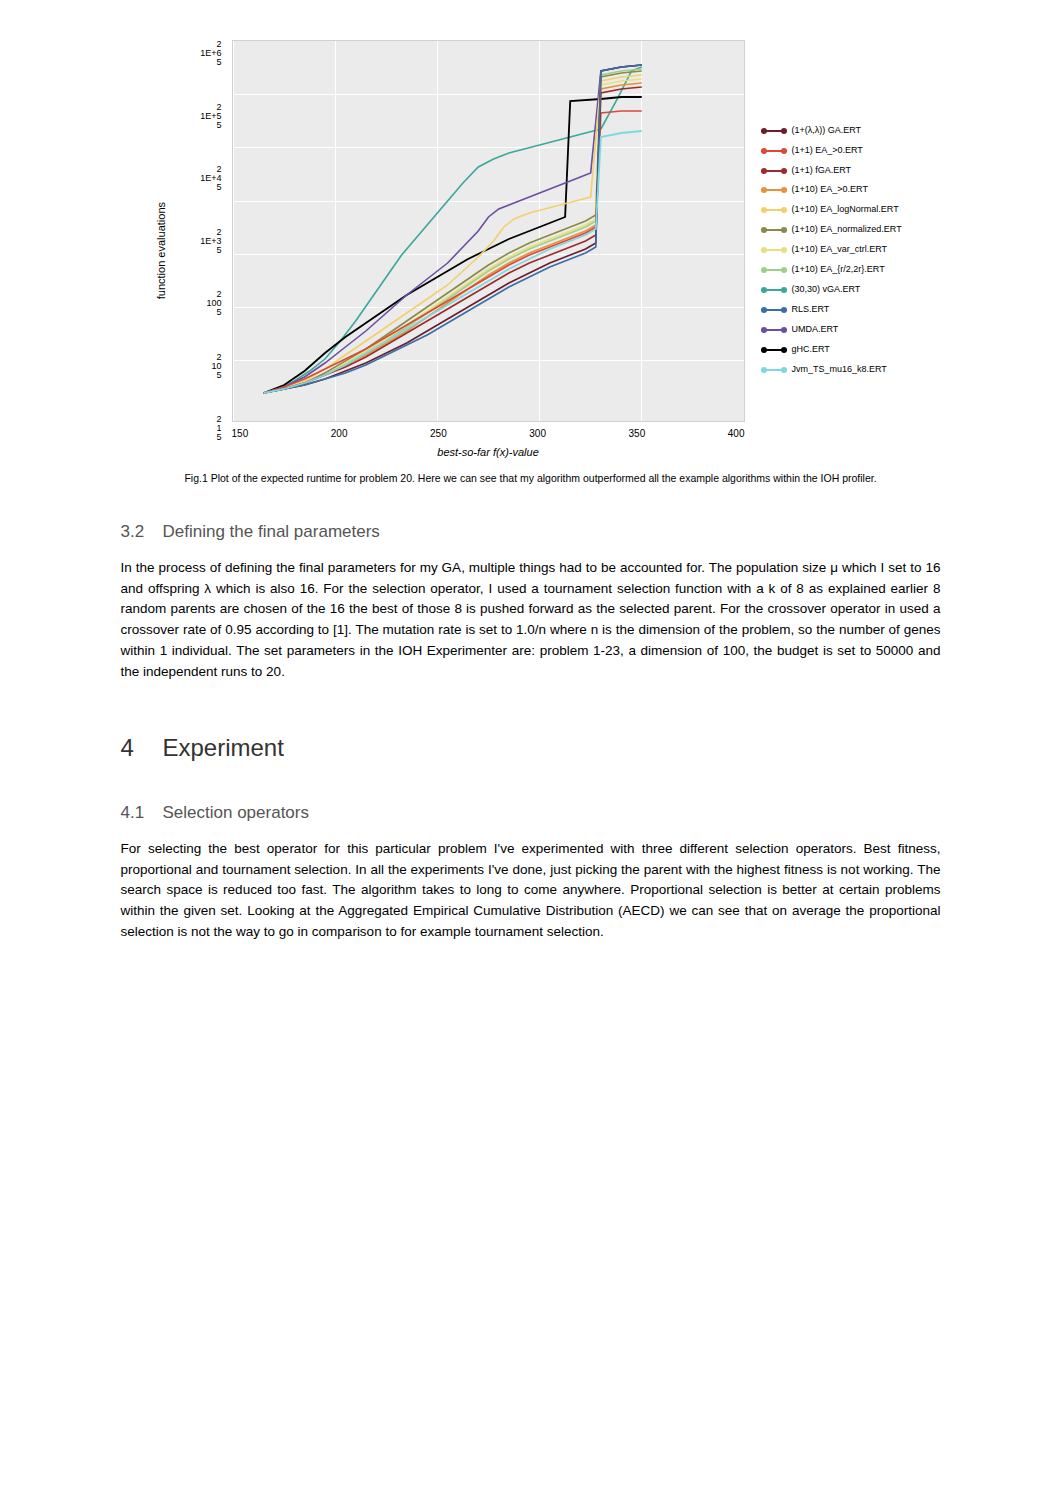function evaluations
2
1E+6
5 2
1E+5
5 2
1E+4
5 2
1E+3
5 2
100
5 2
10
5 2
1
5
150 200 250 300 350 400
best-so-far f(x)-value
(1+(λ,λ)) GA.ERT
(1+1) EA_>0.ERT
(1+1) fGA.ERT
(1+10) EA_>0.ERT
(1+10) EA_logNormal.ERT
(1+10) EA_normalized.ERT
(1+10) EA_var_ctrl.ERT
(1+10) EA_{r/2,2r}.ERT
(30,30) vGA.ERT
RLS.ERT
UMDA.ERT
gHC.ERT
Jvm_TS_mu16_k8.ERT
Fig.1 Plot of the expected runtime for problem 20. Here we can see that my algorithm outperformed all the example algorithms within the IOH profiler.
3.2 Defining the final parameters
In the process of defining the final parameters for my GA, multiple things had to be accounted for. The population size μ which I set to 16 and offspring λ which is also 16. For the selection operator, I used a tournament selection function with a k of 8 as explained earlier 8 random parents are chosen of the 16 the best of those 8 is pushed forward as the selected parent. For the crossover operator in used a crossover rate of 0.95 according to [1]. The mutation rate is set to 1.0/n where n is the dimension of the problem, so the number of genes within 1 individual. The set parameters in the IOH Experimenter are: problem 1-23, a dimension of 100, the budget is set to 50000 and the independent runs to 20.
4 Experiment
4.1 Selection operators
For selecting the best operator for this particular problem I've experimented with three different selection operators. Best fitness, proportional and tournament selection. In all the experiments I've done, just picking the parent with the highest fitness is not working. The search space is reduced too fast. The algorithm takes to long to come anywhere. Proportional selection is better at certain problems within the given set. Looking at the Aggregated Empirical Cumulative Distribution (AECD) we can see that on average the proportional selection is not the way to go in comparison to for example tournament selection.